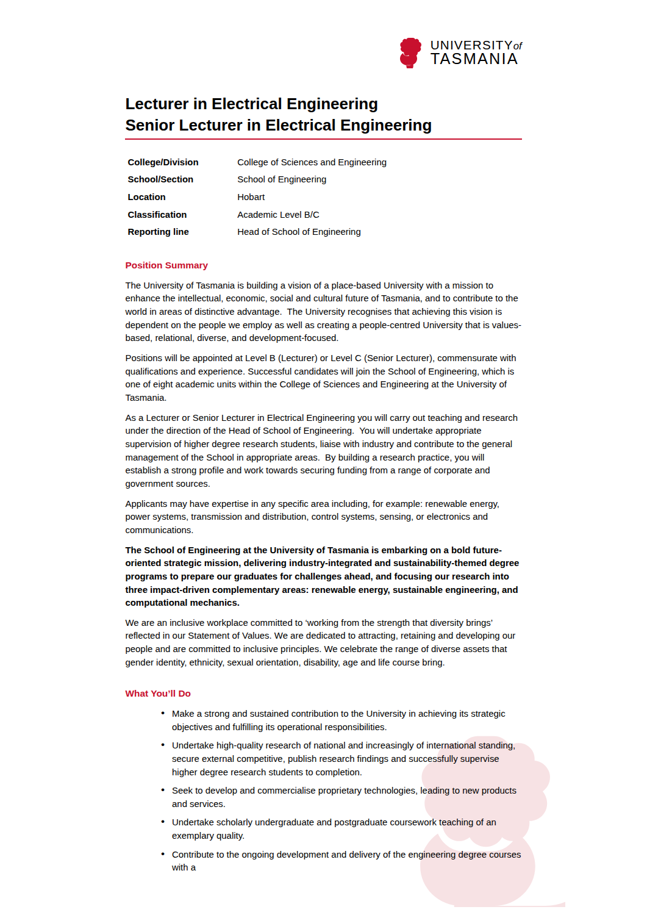UNIVERSITYof
TASMANIA
Lecturer in Electrical Engineering
Senior Lecturer in Electrical Engineering
| College/Division | College of Sciences and Engineering |
| School/Section | School of Engineering |
| Location | Hobart |
| Classification | Academic Level B/C |
| Reporting line | Head of School of Engineering |
Position Summary
The University of Tasmania is building a vision of a place-based University with a mission to enhance the intellectual, economic, social and cultural future of Tasmania, and to contribute to the world in areas of distinctive advantage. The University recognises that achieving this vision is dependent on the people we employ as well as creating a people-centred University that is values-based, relational, diverse, and development-focused.
Positions will be appointed at Level B (Lecturer) or Level C (Senior Lecturer), commensurate with qualifications and experience. Successful candidates will join the School of Engineering, which is one of eight academic units within the College of Sciences and Engineering at the University of Tasmania.
As a Lecturer or Senior Lecturer in Electrical Engineering you will carry out teaching and research under the direction of the Head of School of Engineering. You will undertake appropriate supervision of higher degree research students, liaise with industry and contribute to the general management of the School in appropriate areas. By building a research practice, you will establish a strong profile and work towards securing funding from a range of corporate and government sources.
Applicants may have expertise in any specific area including, for example: renewable energy, power systems, transmission and distribution, control systems, sensing, or electronics and communications.
The School of Engineering at the University of Tasmania is embarking on a bold future-oriented strategic mission, delivering industry-integrated and sustainability-themed degree programs to prepare our graduates for challenges ahead, and focusing our research into three impact-driven complementary areas: renewable energy, sustainable engineering, and computational mechanics.
We are an inclusive workplace committed to ‘working from the strength that diversity brings’ reflected in our Statement of Values. We are dedicated to attracting, retaining and developing our people and are committed to inclusive principles. We celebrate the range of diverse assets that gender identity, ethnicity, sexual orientation, disability, age and life course bring.
What You’ll Do
Make a strong and sustained contribution to the University in achieving its strategic objectives and fulfilling its operational responsibilities.
Undertake high-quality research of national and increasingly of international standing, secure external competitive, publish research findings and successfully supervise higher degree research students to completion.
Seek to develop and commercialise proprietary technologies, leading to new products and services.
Undertake scholarly undergraduate and postgraduate coursework teaching of an exemplary quality.
Contribute to the ongoing development and delivery of the engineering degree courses with a